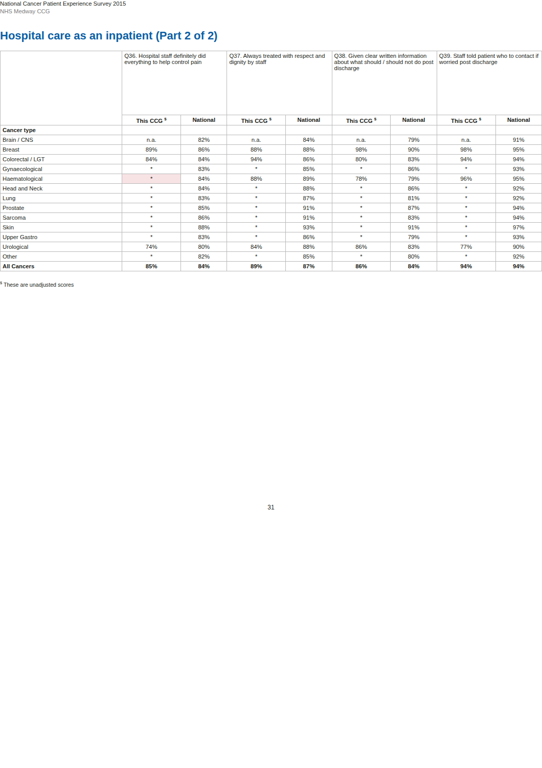National Cancer Patient Experience Survey 2015
NHS Medway CCG
Hospital care as an inpatient (Part 2 of 2)
| | Q36. Hospital staff definitely did everything to help control pain | Q37. Always treated with respect and dignity by staff | Q38. Given clear written information about what should / should not do post discharge | Q39. Staff told patient who to contact if worried post discharge |
| --- | --- | --- | --- | --- |
| This CCG $ | National | This CCG $ | National | This CCG $ | National | This CCG $ | National |
| Cancer type | | | | | | | | |
| Brain / CNS | n.a. | 82% | n.a. | 84% | n.a. | 79% | n.a. | 91% |
| Breast | 89% | 86% | 88% | 88% | 98% | 90% | 98% | 95% |
| Colorectal / LGT | 84% | 84% | 94% | 86% | 80% | 83% | 94% | 94% |
| Gynaecological | * | 83% | * | 85% | * | 86% | * | 93% |
| Haematological | * | 84% | 88% | 89% | 78% | 79% | 96% | 95% |
| Head and Neck | * | 84% | * | 88% | * | 86% | * | 92% |
| Lung | * | 83% | * | 87% | * | 81% | * | 92% |
| Prostate | * | 85% | * | 91% | * | 87% | * | 94% |
| Sarcoma | * | 86% | * | 91% | * | 83% | * | 94% |
| Skin | * | 88% | * | 93% | * | 91% | * | 97% |
| Upper Gastro | * | 83% | * | 86% | * | 79% | * | 93% |
| Urological | 74% | 80% | 84% | 88% | 86% | 83% | 77% | 90% |
| Other | * | 82% | * | 85% | * | 80% | * | 92% |
| All Cancers | 85% | 84% | 89% | 87% | 86% | 84% | 94% | 94% |
$ These are unadjusted scores
31